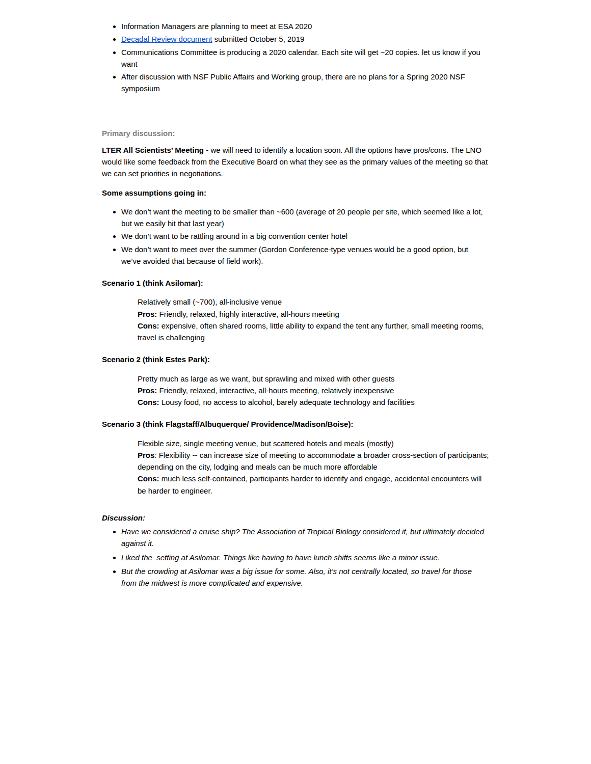Information Managers are planning to meet at ESA 2020
Decadal Review document submitted October 5, 2019
Communications Committee is producing a 2020 calendar. Each site will get ~20 copies. let us know if you want
After discussion with NSF Public Affairs and Working group, there are no plans for a Spring 2020 NSF symposium
Primary discussion:
LTER All Scientists’ Meeting - we will need to identify a location soon. All the options have pros/cons. The LNO would like some feedback from the Executive Board on what they see as the primary values of the meeting so that we can set priorities in negotiations.
Some assumptions going in:
We don’t want the meeting to be smaller than ~600 (average of 20 people per site, which seemed like a lot, but we easily hit that last year)
We don’t want to be rattling around in a big convention center hotel
We don’t want to meet over the summer (Gordon Conference-type venues would be a good option, but we’ve avoided that because of field work).
Scenario 1 (think Asilomar):
Relatively small (~700), all-inclusive venue
Pros: Friendly, relaxed, highly interactive, all-hours meeting
Cons: expensive, often shared rooms, little ability to expand the tent any further, small meeting rooms, travel is challenging
Scenario 2 (think Estes Park):
Pretty much as large as we want, but sprawling and mixed with other guests
Pros: Friendly, relaxed, interactive, all-hours meeting, relatively inexpensive
Cons: Lousy food, no access to alcohol, barely adequate technology and facilities
Scenario 3 (think Flagstaff/Albuquerque/ Providence/Madison/Boise):
Flexible size, single meeting venue, but scattered hotels and meals (mostly)
Pros: Flexibility -- can increase size of meeting to accommodate a broader cross-section of participants; depending on the city, lodging and meals can be much more affordable
Cons: much less self-contained, participants harder to identify and engage, accidental encounters will be harder to engineer.
Discussion:
Have we considered a cruise ship? The Association of Tropical Biology considered it, but ultimately decided against it.
Liked the setting at Asilomar. Things like having to have lunch shifts seems like a minor issue.
But the crowding at Asilomar was a big issue for some. Also, it’s not centrally located, so travel for those from the midwest is more complicated and expensive.